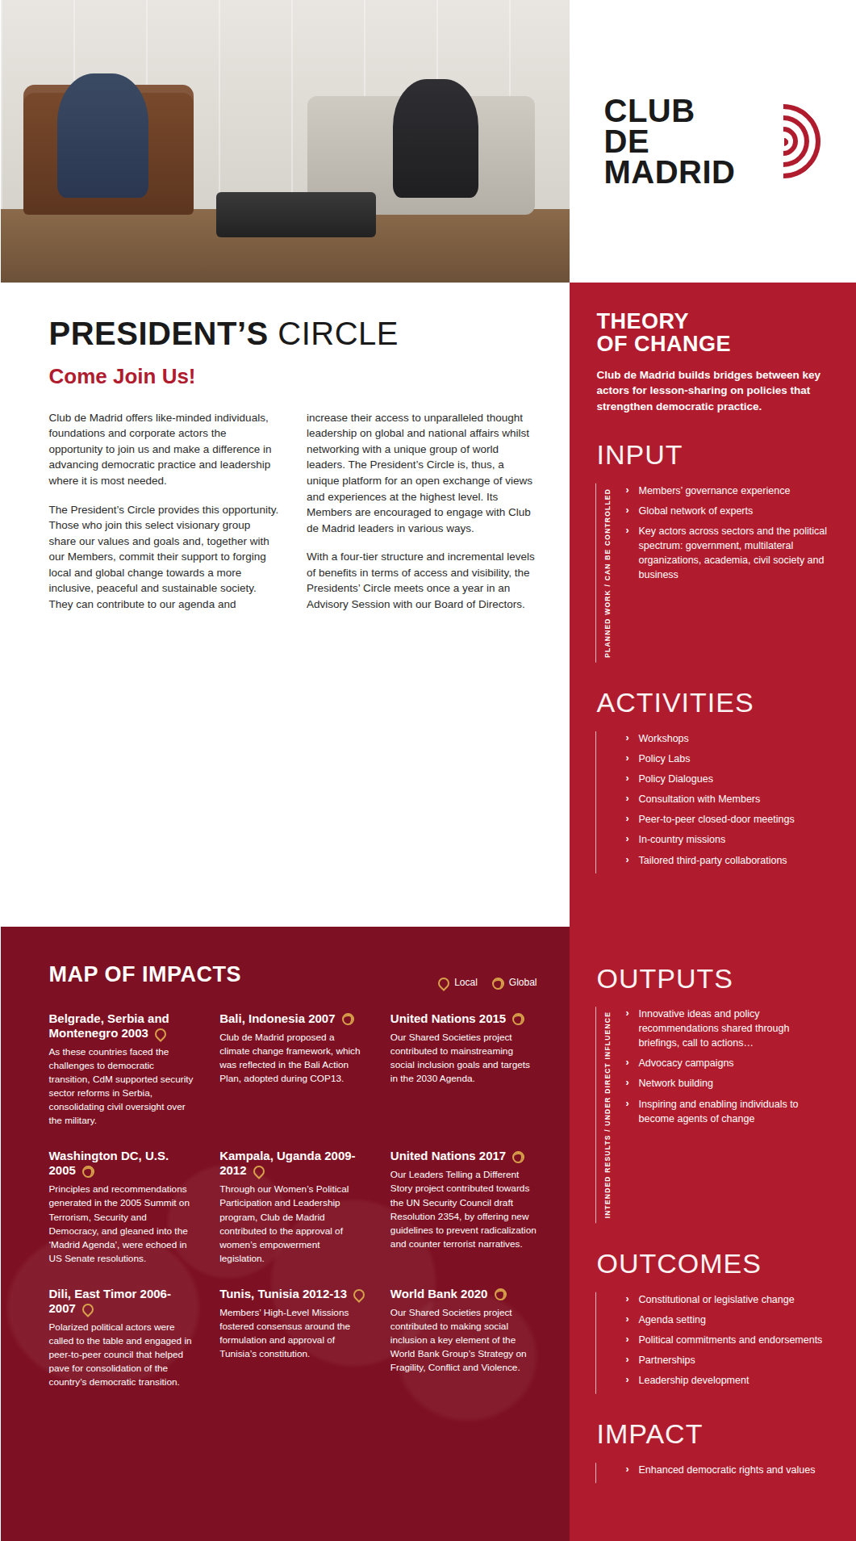Club de Madrid
PRESIDENT’S CIRCLE
Come Join Us!
Club de Madrid offers like-minded individuals, foundations and corporate actors the opportunity to join us and make a difference in advancing democratic practice and leadership where it is most needed.
The President’s Circle provides this opportunity. Those who join this select visionary group share our values and goals and, together with our Members, commit their support to forging local and global change towards a more inclusive, peaceful and sustainable society. They can contribute to our agenda and increase their access to unparalleled thought leadership on global and national affairs whilst networking with a unique group of world leaders. The President’s Circle is, thus, a unique platform for an open exchange of views and experiences at the highest level. Its Members are encouraged to engage with Club de Madrid leaders in various ways.
With a four-tier structure and incremental levels of benefits in terms of access and visibility, the Presidents’ Circle meets once a year in an Advisory Session with our Board of Directors.
THEORY
OF CHANGE
Club de Madrid builds bridges between key actors for lesson-sharing on policies that strengthen democratic practice.
INPUT
Planned work / can be controlled
Members’ governance experience
Global network of experts
Key actors across sectors and the political spectrum: government, multilateral organizations, academia, civil society and business
ACTIVITIES
Workshops
Policy Labs
Policy Dialogues
Consultation with Members
Peer-to-peer closed-door meetings
In-country missions
Tailored third-party collaborations
MAP OF IMPACTS
Local Global
Belgrade, Serbia and Montenegro 2003
As these countries faced the challenges to democratic transition, CdM supported security sector reforms in Serbia, consolidating civil oversight over the military.
Bali, Indonesia 2007
Club de Madrid proposed a climate change framework, which was reflected in the Bali Action Plan, adopted during COP13.
United Nations 2015
Our Shared Societies project contributed to mainstreaming social inclusion goals and targets in the 2030 Agenda.
Washington DC, U.S. 2005
Principles and recommendations generated in the 2005 Summit on Terrorism, Security and Democracy, and gleaned into the ‘Madrid Agenda’, were echoed in US Senate resolutions.
Kampala, Uganda 2009-2012
Through our Women’s Political Participation and Leadership program, Club de Madrid contributed to the approval of women’s empowerment legislation.
United Nations 2017
Our Leaders Telling a Different Story project contributed towards the UN Security Council draft Resolution 2354, by offering new guidelines to prevent radicalization and counter terrorist narratives.
Dili, East Timor 2006-2007
Polarized political actors were called to the table and engaged in peer-to-peer council that helped pave for consolidation of the country’s democratic transition.
Tunis, Tunisia 2012-13
Members’ High-Level Missions fostered consensus around the formulation and approval of Tunisia’s constitution.
World Bank 2020
Our Shared Societies project contributed to making social inclusion a key element of the World Bank Group’s Strategy on Fragility, Conflict and Violence.
OUTPUTS
Intended results / under direct influence
Innovative ideas and policy recommendations shared through briefings, call to actions…
Advocacy campaigns
Network building
Inspiring and enabling individuals to become agents of change
OUTCOMES
Constitutional or legislative change
Agenda setting
Political commitments and endorsements
Partnerships
Leadership development
IMPACT
Enhanced democratic rights and values